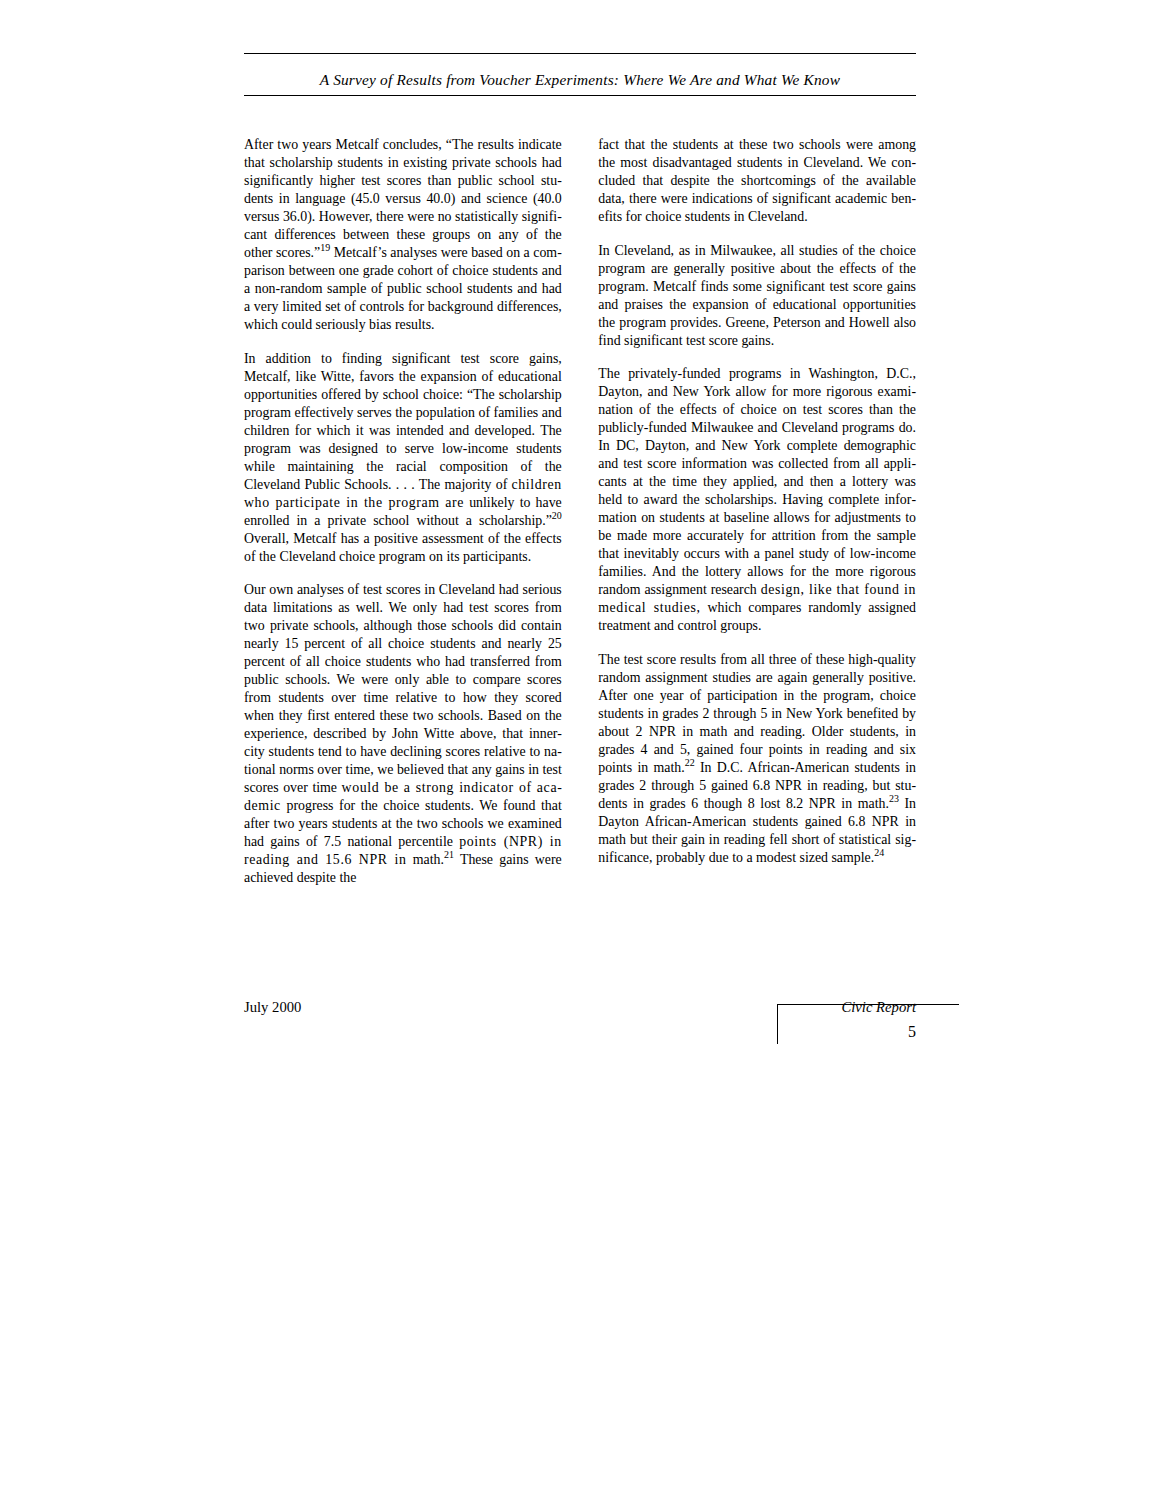A Survey of Results from Voucher Experiments: Where We Are and What We Know
After two years Metcalf concludes, “The results indicate that scholarship students in existing private schools had significantly higher test scores than public school students in language (45.0 versus 40.0) and science (40.0 versus 36.0). However, there were no statistically significant differences between these groups on any of the other scores.”19 Metcalf’s analyses were based on a comparison between one grade cohort of choice students and a non-random sample of public school students and had a very limited set of controls for background differences, which could seriously bias results.
In addition to finding significant test score gains, Metcalf, like Witte, favors the expansion of educational opportunities offered by school choice: “The scholarship program effectively serves the population of families and children for which it was intended and developed. The program was designed to serve low-income students while maintaining the racial composition of the Cleveland Public Schools. . . . The majority of children who participate in the program are unlikely to have enrolled in a private school without a scholarship.”20 Overall, Metcalf has a positive assessment of the effects of the Cleveland choice program on its participants.
Our own analyses of test scores in Cleveland had serious data limitations as well. We only had test scores from two private schools, although those schools did contain nearly 15 percent of all choice students and nearly 25 percent of all choice students who had transferred from public schools. We were only able to compare scores from students over time relative to how they scored when they first entered these two schools. Based on the experience, described by John Witte above, that inner-city students tend to have declining scores relative to national norms over time, we believed that any gains in test scores over time would be a strong indicator of academic progress for the choice students. We found that after two years students at the two schools we examined had gains of 7.5 national percentile points (NPR) in reading and 15.6 NPR in math.21 These gains were achieved despite the
fact that the students at these two schools were among the most disadvantaged students in Cleveland. We concluded that despite the shortcomings of the available data, there were indications of significant academic benefits for choice students in Cleveland.
In Cleveland, as in Milwaukee, all studies of the choice program are generally positive about the effects of the program. Metcalf finds some significant test score gains and praises the expansion of educational opportunities the program provides. Greene, Peterson and Howell also find significant test score gains.
The privately-funded programs in Washington, D.C., Dayton, and New York allow for more rigorous examination of the effects of choice on test scores than the publicly-funded Milwaukee and Cleveland programs do. In DC, Dayton, and New York complete demographic and test score information was collected from all applicants at the time they applied, and then a lottery was held to award the scholarships. Having complete information on students at baseline allows for adjustments to be made more accurately for attrition from the sample that inevitably occurs with a panel study of low-income families. And the lottery allows for the more rigorous random assignment research design, like that found in medical studies, which compares randomly assigned treatment and control groups.
The test score results from all three of these high-quality random assignment studies are again generally positive. After one year of participation in the program, choice students in grades 2 through 5 in New York benefited by about 2 NPR in math and reading. Older students, in grades 4 and 5, gained four points in reading and six points in math.22 In D.C. African-American students in grades 2 through 5 gained 6.8 NPR in reading, but students in grades 6 though 8 lost 8.2 NPR in math.23 In Dayton African-American students gained 6.8 NPR in math but their gain in reading fell short of statistical significance, probably due to a modest sized sample.24
July 2000 Civic Report
5